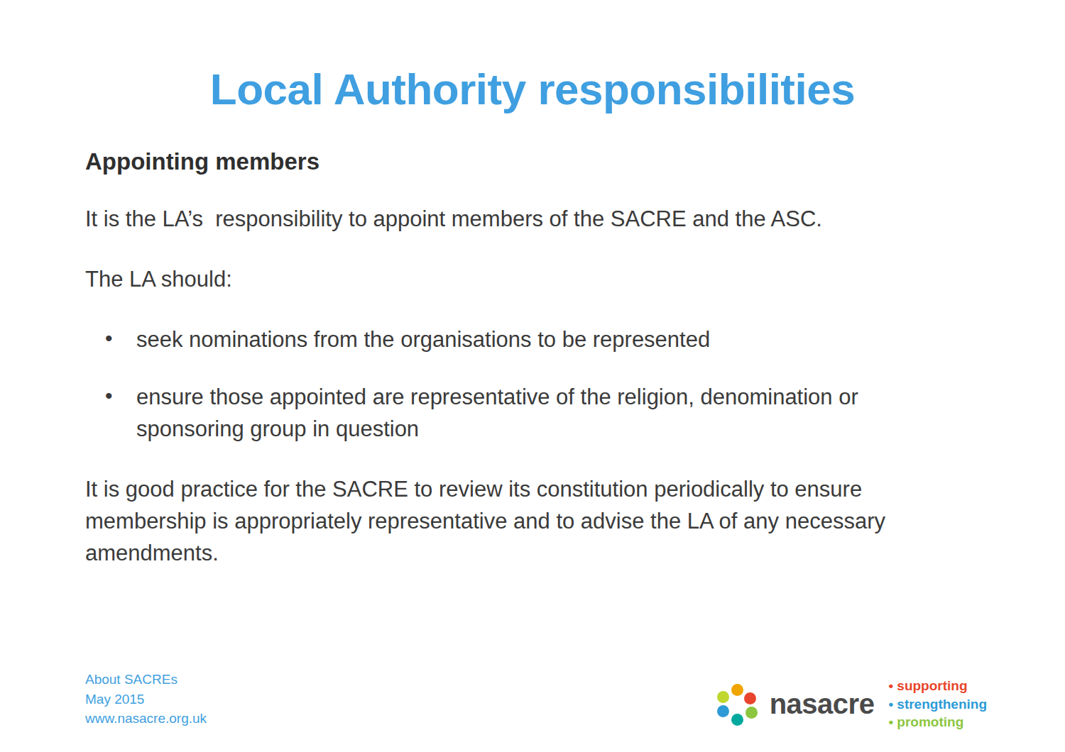Local Authority responsibilities
Appointing members
It is the LA’s responsibility to appoint members of the SACRE and the ASC.
The LA should:
seek nominations from the organisations to be represented
ensure those appointed are representative of the religion, denomination or sponsoring group in question
It is good practice for the SACRE to review its constitution periodically to ensure membership is appropriately representative and to advise the LA of any necessary amendments.
About SACREs
May 2015
www.nasacre.org.uk
nasacre
• supporting
• strengthening
• promoting